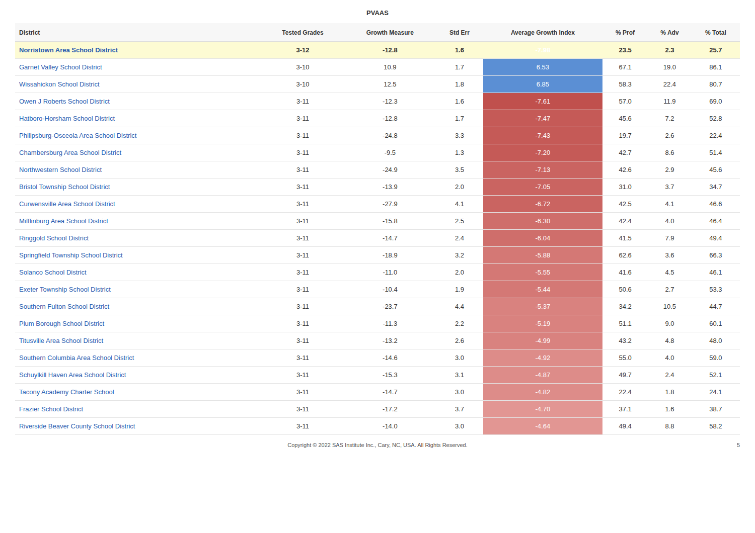PVAAS
| District | Tested Grades | Growth Measure | Std Err | Average Growth Index | % Prof | % Adv | % Total |
| --- | --- | --- | --- | --- | --- | --- | --- |
| Norristown Area School District | 3-12 | -12.8 | 1.6 | -7.98 | 23.5 | 2.3 | 25.7 |
| Garnet Valley School District | 3-10 | 10.9 | 1.7 | 6.53 | 67.1 | 19.0 | 86.1 |
| Wissahickon School District | 3-10 | 12.5 | 1.8 | 6.85 | 58.3 | 22.4 | 80.7 |
| Owen J Roberts School District | 3-11 | -12.3 | 1.6 | -7.61 | 57.0 | 11.9 | 69.0 |
| Hatboro-Horsham School District | 3-11 | -12.8 | 1.7 | -7.47 | 45.6 | 7.2 | 52.8 |
| Philipsburg-Osceola Area School District | 3-11 | -24.8 | 3.3 | -7.43 | 19.7 | 2.6 | 22.4 |
| Chambersburg Area School District | 3-11 | -9.5 | 1.3 | -7.20 | 42.7 | 8.6 | 51.4 |
| Northwestern School District | 3-11 | -24.9 | 3.5 | -7.13 | 42.6 | 2.9 | 45.6 |
| Bristol Township School District | 3-11 | -13.9 | 2.0 | -7.05 | 31.0 | 3.7 | 34.7 |
| Curwensville Area School District | 3-11 | -27.9 | 4.1 | -6.72 | 42.5 | 4.1 | 46.6 |
| Mifflinburg Area School District | 3-11 | -15.8 | 2.5 | -6.30 | 42.4 | 4.0 | 46.4 |
| Ringgold School District | 3-11 | -14.7 | 2.4 | -6.04 | 41.5 | 7.9 | 49.4 |
| Springfield Township School District | 3-11 | -18.9 | 3.2 | -5.88 | 62.6 | 3.6 | 66.3 |
| Solanco School District | 3-11 | -11.0 | 2.0 | -5.55 | 41.6 | 4.5 | 46.1 |
| Exeter Township School District | 3-11 | -10.4 | 1.9 | -5.44 | 50.6 | 2.7 | 53.3 |
| Southern Fulton School District | 3-11 | -23.7 | 4.4 | -5.37 | 34.2 | 10.5 | 44.7 |
| Plum Borough School District | 3-11 | -11.3 | 2.2 | -5.19 | 51.1 | 9.0 | 60.1 |
| Titusville Area School District | 3-11 | -13.2 | 2.6 | -4.99 | 43.2 | 4.8 | 48.0 |
| Southern Columbia Area School District | 3-11 | -14.6 | 3.0 | -4.92 | 55.0 | 4.0 | 59.0 |
| Schuylkill Haven Area School District | 3-11 | -15.3 | 3.1 | -4.87 | 49.7 | 2.4 | 52.1 |
| Tacony Academy Charter School | 3-11 | -14.7 | 3.0 | -4.82 | 22.4 | 1.8 | 24.1 |
| Frazier School District | 3-11 | -17.2 | 3.7 | -4.70 | 37.1 | 1.6 | 38.7 |
| Riverside Beaver County School District | 3-11 | -14.0 | 3.0 | -4.64 | 49.4 | 8.8 | 58.2 |
Copyright © 2022 SAS Institute Inc., Cary, NC, USA. All Rights Reserved. 5